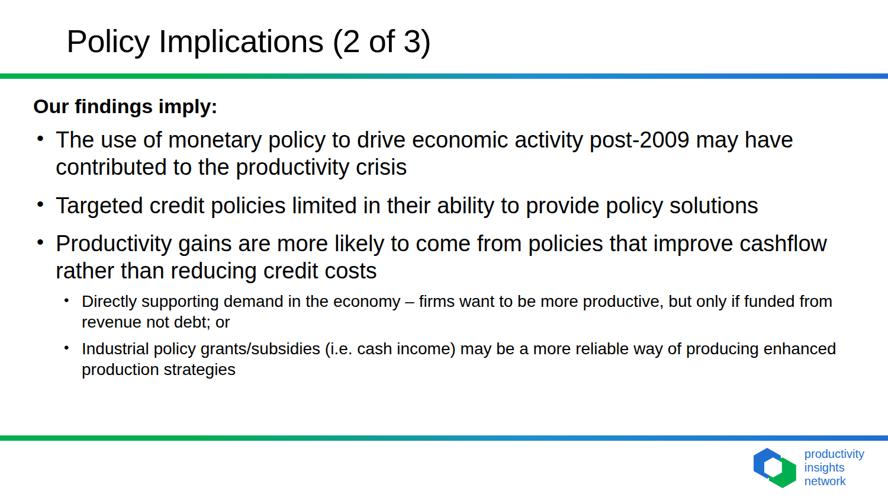Policy Implications (2 of 3)
Our findings imply:
The use of monetary policy to drive economic activity post-2009 may have contributed to the productivity crisis
Targeted credit policies limited in their ability to provide policy solutions
Productivity gains are more likely to come from policies that improve cashflow rather than reducing credit costs
Directly supporting demand in the economy – firms want to be more productive, but only if funded from revenue not debt; or
Industrial policy grants/subsidies (i.e. cash income) may be a more reliable way of producing enhanced production strategies
productivity insights network